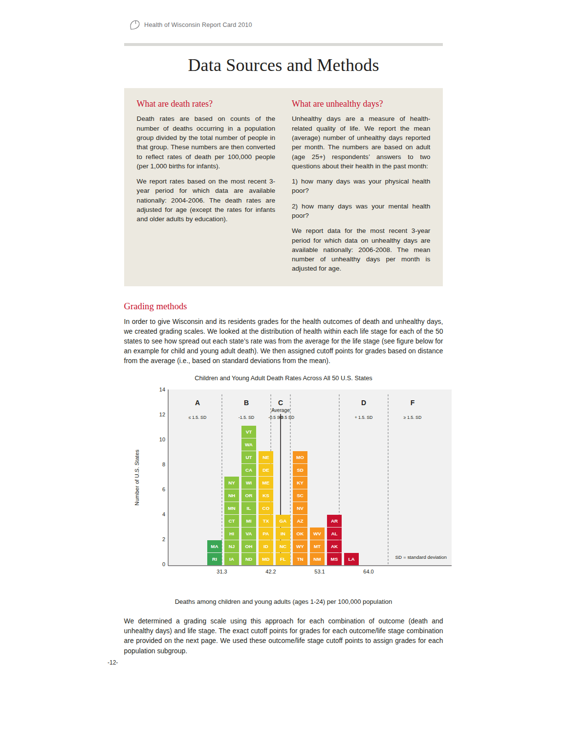Health of Wisconsin Report Card 2010
Data Sources and Methods
What are death rates?
Death rates are based on counts of the number of deaths occurring in a population group divided by the total number of people in that group. These numbers are then converted to reflect rates of death per 100,000 people (per 1,000 births for infants).
We report rates based on the most recent 3-year period for which data are available nationally: 2004-2006. The death rates are adjusted for age (except the rates for infants and older adults by education).
What are unhealthy days?
Unhealthy days are a measure of health-related quality of life. We report the mean (average) number of unhealthy days reported per month. The numbers are based on adult (age 25+) respondents’ answers to two questions about their health in the past month:
1) how many days was your physical health poor?
2) how many days was your mental health poor?
We report data for the most recent 3-year period for which data on unhealthy days are available nationally: 2006-2008. The mean number of unhealthy days per month is adjusted for age.
Grading methods
In order to give Wisconsin and its residents grades for the health outcomes of death and unhealthy days, we created grading scales. We looked at the distribution of health within each life stage for each of the 50 states to see how spread out each state’s rate was from the average for the life stage (see figure below for an example for child and young adult death). We then assigned cutoff points for grades based on distance from the average (i.e., based on standard deviations from the mean).
Children and Young Adult Death Rates Across All 50 U.S. States
14 12 10 8 6 4 2 0 Number of U.S. States A B C D F Average ≤ 1.5. SD -1.5. SD -0.5 SD +0.5 SD + 1.5. SD ≥ 1.5. SD 31.3 42.2 53.1 64.0 SD = standard deviation ===== Stacked state blocks ===== Column x positions (left edge), width 30, height 25, gap 1 RI MA IA NJ HI CT MN NH NY ND OH VA MI IL OR WI CA UT WA VT MD ID PA TX CO KS ME DE NE FL NC IN GA TN WY OK AZ NV SC KY SD MO NM MT WV MS AK AL AR LA
Deaths among children and young adults (ages 1-24) per 100,000 population
We determined a grading scale using this approach for each combination of outcome (death and unhealthy days) and life stage. The exact cutoff points for grades for each outcome/life stage combination are provided on the next page. We used these outcome/life stage cutoff points to assign grades for each population subgroup.
-12-